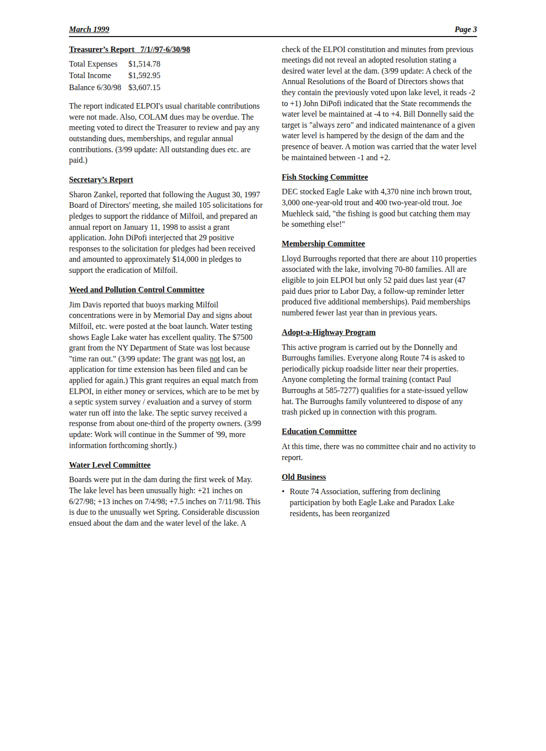March 1999 Page 3
Treasurer’s Report 7/1//97-6/30/98
| Total Expenses | $1,514.78 |
| Total Income | $1,592.95 |
| Balance 6/30/98 | $3,607.15 |
The report indicated ELPOI's usual charitable contributions were not made. Also, COLAM dues may be overdue. The meeting voted to direct the Treasurer to review and pay any outstanding dues, memberships, and regular annual contributions. (3/99 update: All outstanding dues etc. are paid.)
Secretary’s Report
Sharon Zankel, reported that following the August 30, 1997 Board of Directors' meeting, she mailed 105 solicitations for pledges to support the riddance of Milfoil, and prepared an annual report on January 11, 1998 to assist a grant application. John DiPofi interjected that 29 positive responses to the solicitation for pledges had been received and amounted to approximately $14,000 in pledges to support the eradication of Milfoil.
Weed and Pollution Control Committee
Jim Davis reported that buoys marking Milfoil concentrations were in by Memorial Day and signs about Milfoil, etc. were posted at the boat launch. Water testing shows Eagle Lake water has excellent quality. The $7500 grant from the NY Department of State was lost because "time ran out." (3/99 update: The grant was not lost, an application for time extension has been filed and can be applied for again.) This grant requires an equal match from ELPOI, in either money or services, which are to be met by a septic system survey / evaluation and a survey of storm water run off into the lake. The septic survey received a response from about one-third of the property owners. (3/99 update: Work will continue in the Summer of '99, more information forthcoming shortly.)
Water Level Committee
Boards were put in the dam during the first week of May. The lake level has been unusually high: +21 inches on 6/27/98; +13 inches on 7/4/98; +7.5 inches on 7/11/98. This is due to the unusually wet Spring. Considerable discussion ensued about the dam and the water level of the lake. A check of the ELPOI constitution and minutes from previous meetings did not reveal an adopted resolution stating a desired water level at the dam. (3/99 update: A check of the Annual Resolutions of the Board of Directors shows that they contain the previously voted upon lake level, it reads -2 to +1) John DiPofi indicated that the State recommends the water level be maintained at -4 to +4. Bill Donnelly said the target is "always zero" and indicated maintenance of a given water level is hampered by the design of the dam and the presence of beaver. A motion was carried that the water level be maintained between -1 and +2.
Fish Stocking Committee
DEC stocked Eagle Lake with 4,370 nine inch brown trout, 3,000 one-year-old trout and 400 two-year-old trout. Joe Muehleck said, "the fishing is good but catching them may be something else!"
Membership Committee
Lloyd Burroughs reported that there are about 110 properties associated with the lake, involving 70-80 families. All are eligible to join ELPOI but only 52 paid dues last year (47 paid dues prior to Labor Day, a follow-up reminder letter produced five additional memberships). Paid memberships numbered fewer last year than in previous years.
Adopt-a-Highway Program
This active program is carried out by the Donnelly and Burroughs families. Everyone along Route 74 is asked to periodically pickup roadside litter near their properties. Anyone completing the formal training (contact Paul Burroughs at 585-7277) qualifies for a state-issued yellow hat. The Burroughs family volunteered to dispose of any trash picked up in connection with this program.
Education Committee
At this time, there was no committee chair and no activity to report.
Old Business
Route 74 Association, suffering from declining participation by both Eagle Lake and Paradox Lake residents, has been reorganized